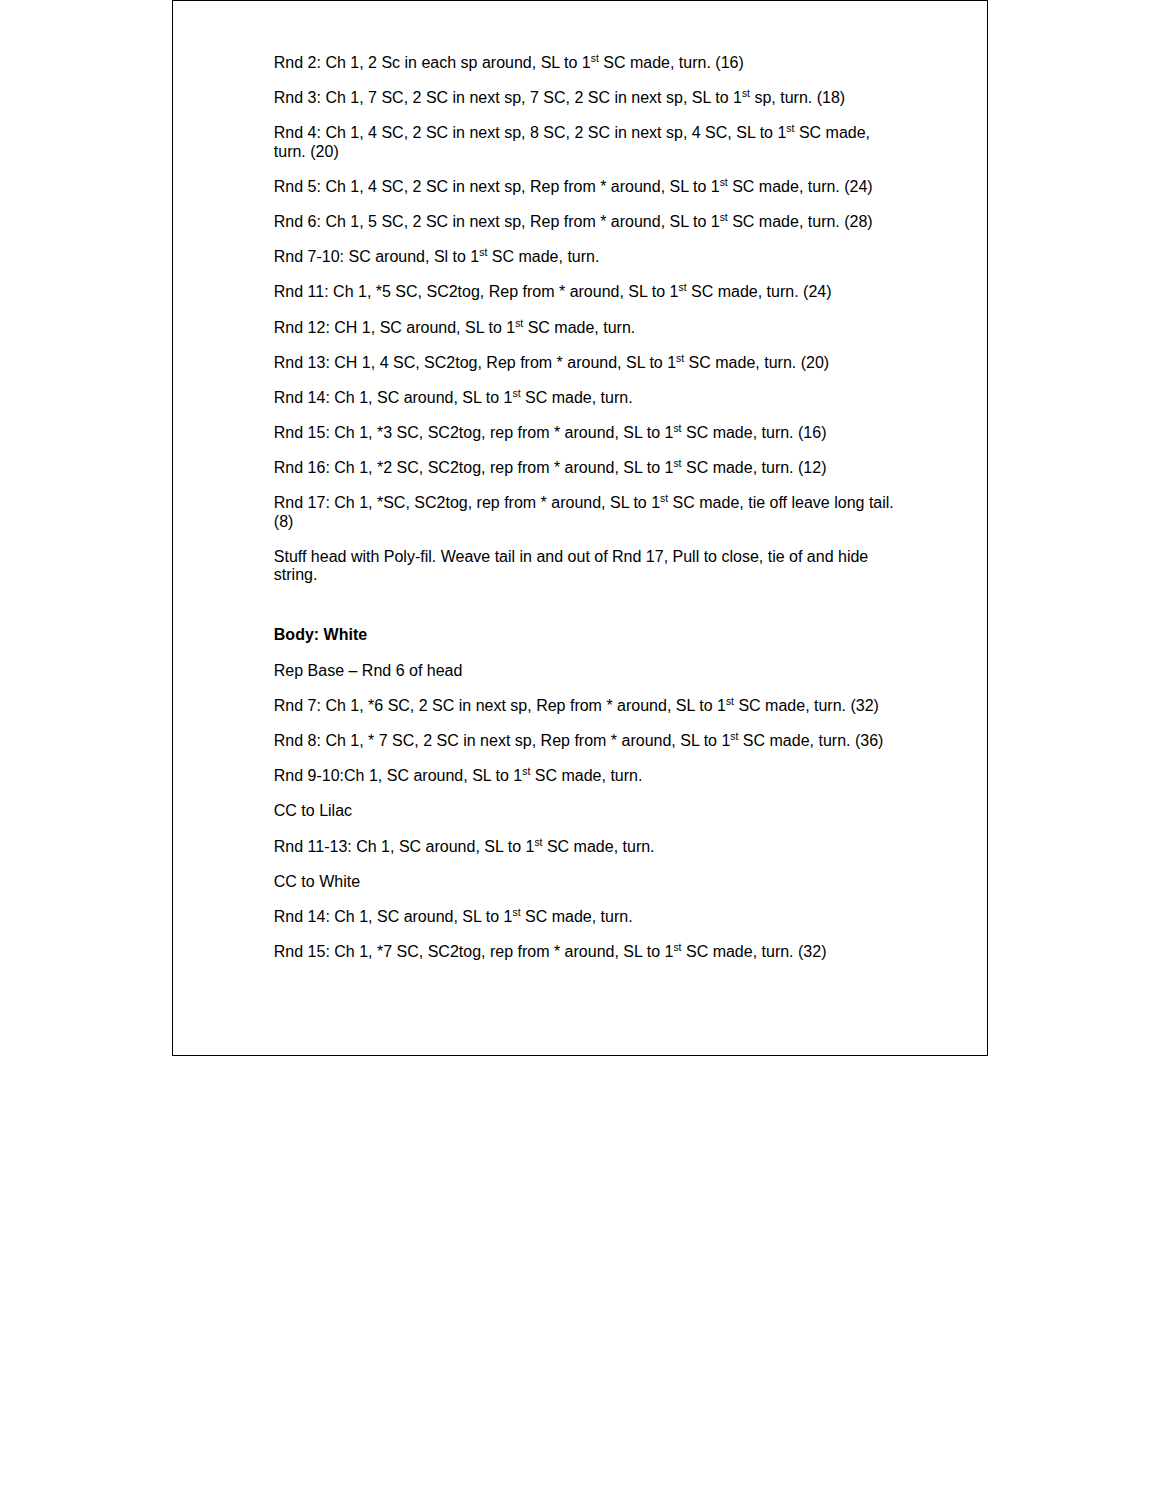Rnd 2: Ch 1, 2 Sc in each sp around, SL to 1st SC made, turn. (16)
Rnd 3: Ch 1, 7 SC, 2 SC in next sp, 7 SC, 2 SC in next sp, SL to 1st sp, turn. (18)
Rnd 4: Ch 1, 4 SC, 2 SC in next sp, 8 SC, 2 SC in next sp, 4 SC, SL to 1st SC made, turn. (20)
Rnd 5: Ch 1, 4 SC, 2 SC in next sp, Rep from * around, SL to 1st SC made, turn. (24)
Rnd 6: Ch 1, 5 SC, 2 SC in next sp, Rep from * around, SL to 1st SC made, turn. (28)
Rnd 7-10: SC around, Sl to 1st SC made, turn.
Rnd 11: Ch 1, *5 SC, SC2tog, Rep from * around, SL to 1st SC made, turn. (24)
Rnd 12: CH 1, SC around, SL to 1st SC made, turn.
Rnd 13: CH 1, 4 SC, SC2tog, Rep from * around, SL to 1st SC made, turn. (20)
Rnd 14: Ch 1, SC around, SL to 1st SC made, turn.
Rnd 15: Ch 1, *3 SC, SC2tog, rep from * around, SL to 1st SC made, turn. (16)
Rnd 16: Ch 1, *2 SC, SC2tog, rep from * around, SL to 1st SC made, turn. (12)
Rnd 17: Ch 1, *SC, SC2tog, rep from * around, SL to 1st SC made, tie off leave long tail. (8)
Stuff head with Poly-fil. Weave tail in and out of Rnd 17, Pull to close, tie of and hide string.
Body: White
Rep Base – Rnd 6 of head
Rnd 7: Ch 1, *6 SC, 2 SC in next sp, Rep from * around, SL to 1st SC made, turn. (32)
Rnd 8: Ch 1, * 7 SC, 2 SC in next sp, Rep from * around, SL to 1st SC made, turn. (36)
Rnd 9-10:Ch 1, SC around, SL to 1st SC made, turn.
CC to Lilac
Rnd 11-13: Ch 1, SC around, SL to 1st SC made, turn.
CC to White
Rnd 14: Ch 1, SC around, SL to 1st SC made, turn.
Rnd 15: Ch 1, *7 SC, SC2tog, rep from * around, SL to 1st SC made, turn. (32)